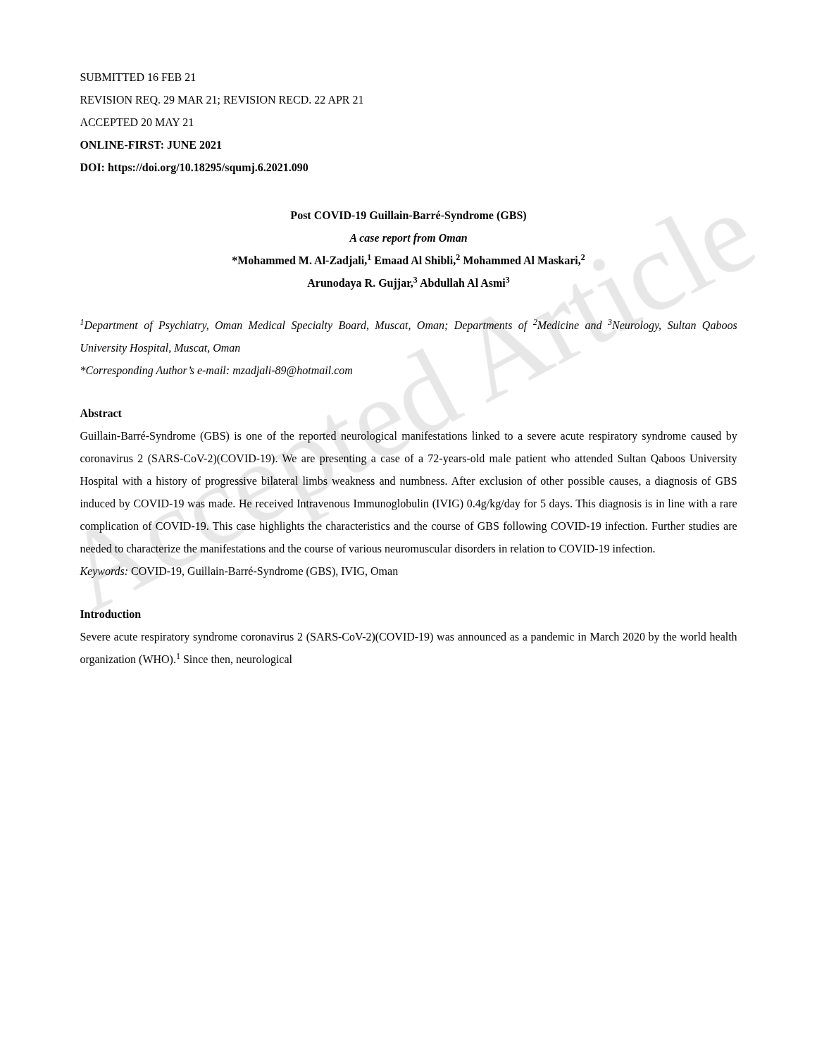Accepted Article
SUBMITTED 16 FEB 21
REVISION REQ. 29 MAR 21; REVISION RECD. 22 APR 21
ACCEPTED 20 MAY 21
ONLINE-FIRST: JUNE 2021
DOI: https://doi.org/10.18295/squmj.6.2021.090
Post COVID-19 Guillain-Barré-Syndrome (GBS)
A case report from Oman
*Mohammed M. Al-Zadjali,1 Emaad Al Shibli,2 Mohammed Al Maskari,2
Arunodaya R. Gujjar,3 Abdullah Al Asmi3
1Department of Psychiatry, Oman Medical Specialty Board, Muscat, Oman; Departments of 2Medicine and 3Neurology, Sultan Qaboos University Hospital, Muscat, Oman
*Corresponding Author’s e-mail: mzadjali-89@hotmail.com
Abstract
Guillain-Barré-Syndrome (GBS) is one of the reported neurological manifestations linked to a severe acute respiratory syndrome caused by coronavirus 2 (SARS-CoV-2)(COVID-19). We are presenting a case of a 72-years-old male patient who attended Sultan Qaboos University Hospital with a history of progressive bilateral limbs weakness and numbness. After exclusion of other possible causes, a diagnosis of GBS induced by COVID-19 was made. He received Intravenous Immunoglobulin (IVIG) 0.4g/kg/day for 5 days. This diagnosis is in line with a rare complication of COVID-19. This case highlights the characteristics and the course of GBS following COVID-19 infection. Further studies are needed to characterize the manifestations and the course of various neuromuscular disorders in relation to COVID-19 infection.
Keywords: COVID-19, Guillain-Barré-Syndrome (GBS), IVIG, Oman
Introduction
Severe acute respiratory syndrome coronavirus 2 (SARS-CoV-2)(COVID-19) was announced as a pandemic in March 2020 by the world health organization (WHO).1 Since then, neurological